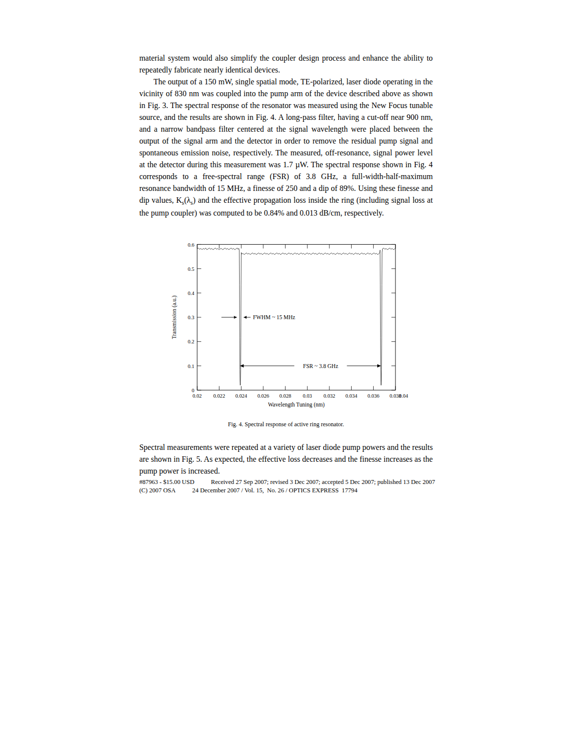material system would also simplify the coupler design process and enhance the ability to repeatedly fabricate nearly identical devices.
The output of a 150 mW, single spatial mode, TE-polarized, laser diode operating in the vicinity of 830 nm was coupled into the pump arm of the device described above as shown in Fig. 3. The spectral response of the resonator was measured using the New Focus tunable source, and the results are shown in Fig. 4. A long-pass filter, having a cut-off near 900 nm, and a narrow bandpass filter centered at the signal wavelength were placed between the output of the signal arm and the detector in order to remove the residual pump signal and spontaneous emission noise, respectively. The measured, off-resonance, signal power level at the detector during this measurement was 1.7 µW. The spectral response shown in Fig. 4 corresponds to a free-spectral range (FSR) of 3.8 GHz, a full-width-half-maximum resonance bandwidth of 15 MHz, a finesse of 250 and a dip of 89%. Using these finesse and dip values, Ks(λs) and the effective propagation loss inside the ring (including signal loss at the pump coupler) was computed to be 0.84% and 0.013 dB/cm, respectively.
0.6 0.5 0.4 0.3 0.2 0.1 0 Transmission (a.u.) 0.02 0.022 0.024 0.026 0.028 0.03 0.032 0.034 0.036 0.038 Wavelength Tuning (nm) FWHM ~ 15 MHz FSR ~ 3.8 GHz 0.04
Fig. 4. Spectral response of active ring resonator.
Spectral measurements were repeated at a variety of laser diode pump powers and the results are shown in Fig. 5. As expected, the effective loss decreases and the finesse increases as the pump power is increased.
#87963 - $15.00 USD Received 27 Sep 2007; revised 3 Dec 2007; accepted 5 Dec 2007; published 13 Dec 2007
(C) 2007 OSA 24 December 2007 / Vol. 15, No. 26 / OPTICS EXPRESS 17794